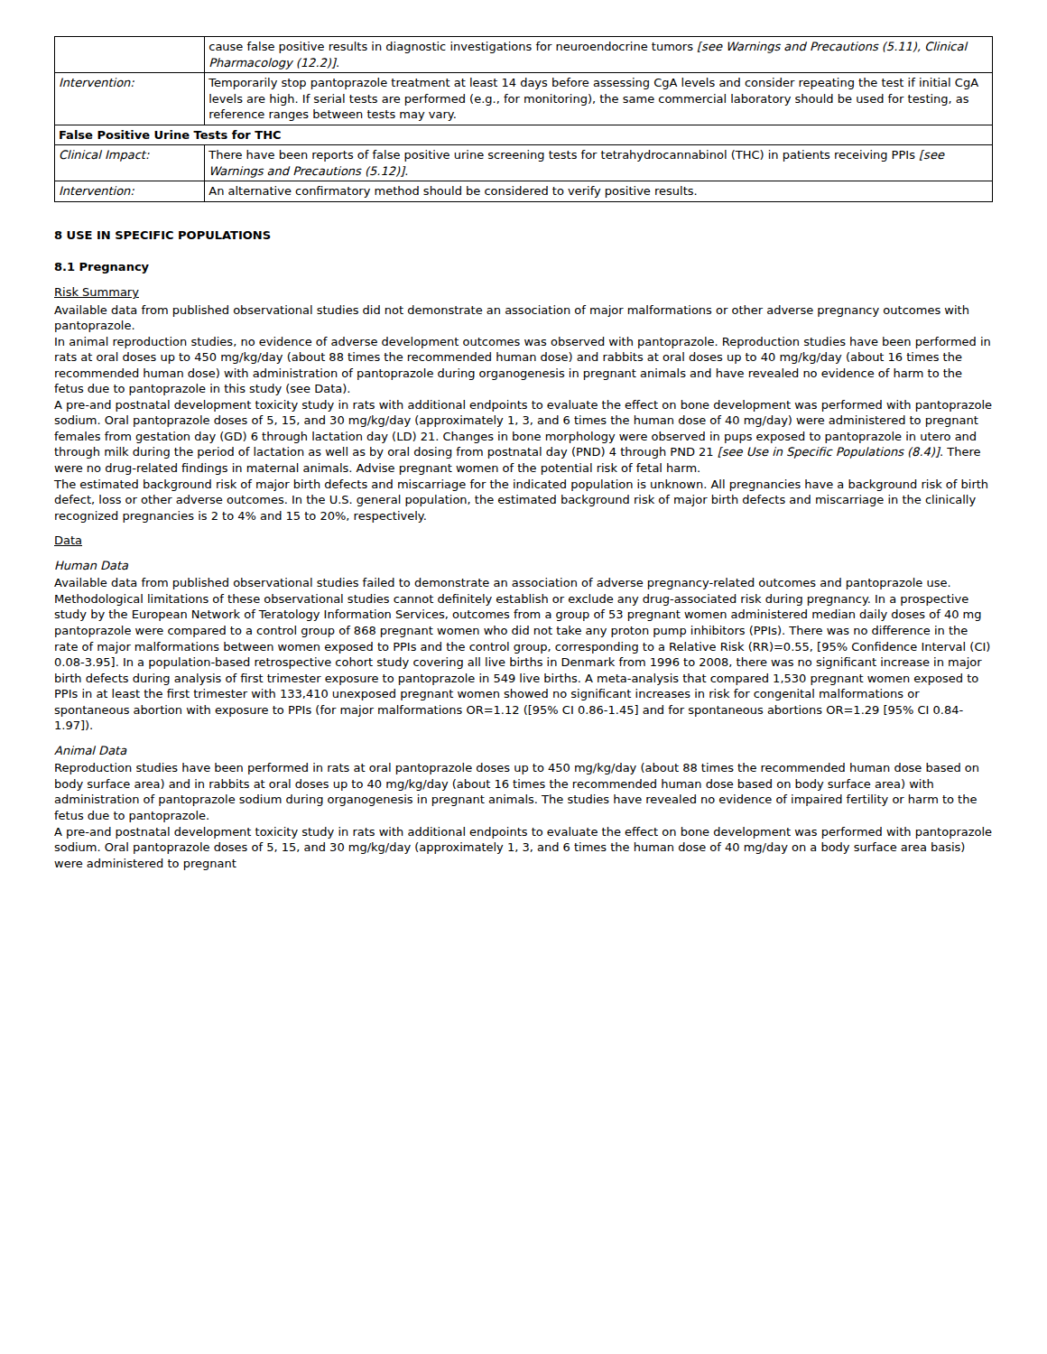| | cause false positive results in diagnostic investigations for neuroendocrine tumors [see Warnings and Precautions (5.11), Clinical Pharmacology (12.2)] . |
| Intervention: | Temporarily stop pantoprazole treatment at least 14 days before assessing CgA levels and consider repeating the test if initial CgA levels are high. If serial tests are performed (e.g., for monitoring), the same commercial laboratory should be used for testing, as reference ranges between tests may vary. |
| False Positive Urine Tests for THC |
| Clinical Impact: | There have been reports of false positive urine screening tests for tetrahydrocannabinol (THC) in patients receiving PPIs [see Warnings and Precautions (5.12)] . |
| Intervention: | An alternative confirmatory method should be considered to verify positive results. |
8 USE IN SPECIFIC POPULATIONS
8.1 Pregnancy
Risk Summary
Available data from published observational studies did not demonstrate an association of major malformations or other adverse pregnancy outcomes with pantoprazole.
In animal reproduction studies, no evidence of adverse development outcomes was observed with pantoprazole. Reproduction studies have been performed in rats at oral doses up to 450 mg/kg/day (about 88 times the recommended human dose) and rabbits at oral doses up to 40 mg/kg/day (about 16 times the recommended human dose) with administration of pantoprazole during organogenesis in pregnant animals and have revealed no evidence of harm to the fetus due to pantoprazole in this study (see Data).
A pre-and postnatal development toxicity study in rats with additional endpoints to evaluate the effect on bone development was performed with pantoprazole sodium. Oral pantoprazole doses of 5, 15, and 30 mg/kg/day (approximately 1, 3, and 6 times the human dose of 40 mg/day) were administered to pregnant females from gestation day (GD) 6 through lactation day (LD) 21. Changes in bone morphology were observed in pups exposed to pantoprazole in utero and through milk during the period of lactation as well as by oral dosing from postnatal day (PND) 4 through PND 21 [see Use in Specific Populations (8.4)]. There were no drug-related findings in maternal animals. Advise pregnant women of the potential risk of fetal harm.
The estimated background risk of major birth defects and miscarriage for the indicated population is unknown. All pregnancies have a background risk of birth defect, loss or other adverse outcomes. In the U.S. general population, the estimated background risk of major birth defects and miscarriage in the clinically recognized pregnancies is 2 to 4% and 15 to 20%, respectively.
Data
Human Data
Available data from published observational studies failed to demonstrate an association of adverse pregnancy-related outcomes and pantoprazole use. Methodological limitations of these observational studies cannot definitely establish or exclude any drug-associated risk during pregnancy. In a prospective study by the European Network of Teratology Information Services, outcomes from a group of 53 pregnant women administered median daily doses of 40 mg pantoprazole were compared to a control group of 868 pregnant women who did not take any proton pump inhibitors (PPIs). There was no difference in the rate of major malformations between women exposed to PPIs and the control group, corresponding to a Relative Risk (RR)=0.55, [95% Confidence Interval (CI) 0.08-3.95]. In a population-based retrospective cohort study covering all live births in Denmark from 1996 to 2008, there was no significant increase in major birth defects during analysis of first trimester exposure to pantoprazole in 549 live births. A meta-analysis that compared 1,530 pregnant women exposed to PPIs in at least the first trimester with 133,410 unexposed pregnant women showed no significant increases in risk for congenital malformations or spontaneous abortion with exposure to PPIs (for major malformations OR=1.12 ([95% CI 0.86-1.45] and for spontaneous abortions OR=1.29 [95% CI 0.84-1.97]).
Animal Data
Reproduction studies have been performed in rats at oral pantoprazole doses up to 450 mg/kg/day (about 88 times the recommended human dose based on body surface area) and in rabbits at oral doses up to 40 mg/kg/day (about 16 times the recommended human dose based on body surface area) with administration of pantoprazole sodium during organogenesis in pregnant animals. The studies have revealed no evidence of impaired fertility or harm to the fetus due to pantoprazole.
A pre-and postnatal development toxicity study in rats with additional endpoints to evaluate the effect on bone development was performed with pantoprazole sodium. Oral pantoprazole doses of 5, 15, and 30 mg/kg/day (approximately 1, 3, and 6 times the human dose of 40 mg/day on a body surface area basis) were administered to pregnant